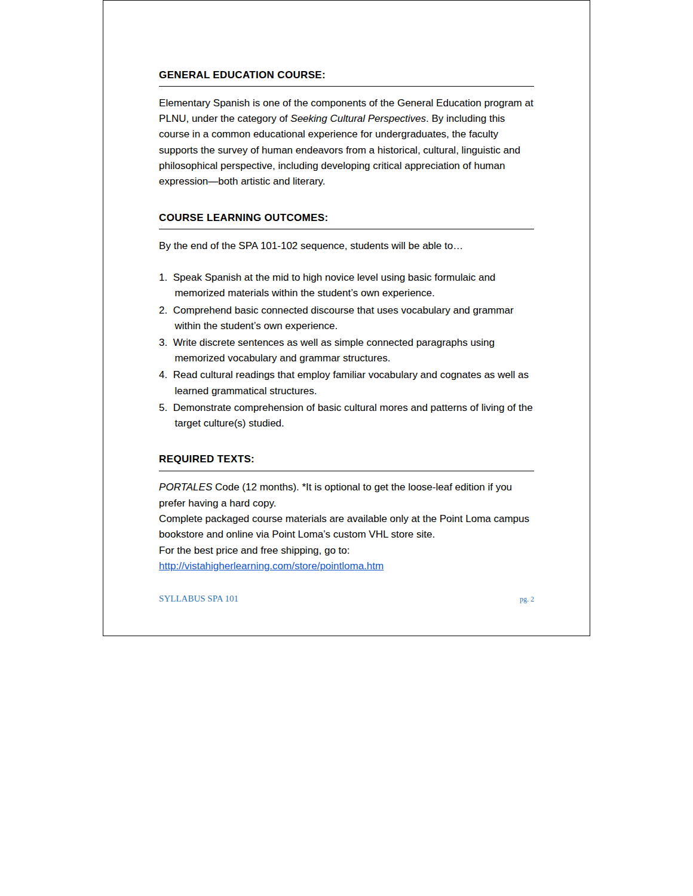GENERAL EDUCATION COURSE:
Elementary Spanish is one of the components of the General Education program at PLNU, under the category of Seeking Cultural Perspectives. By including this course in a common educational experience for undergraduates, the faculty supports the survey of human endeavors from a historical, cultural, linguistic and philosophical perspective, including developing critical appreciation of human expression—both artistic and literary.
COURSE LEARNING OUTCOMES:
By the end of the SPA 101-102 sequence, students will be able to…
1. Speak Spanish at the mid to high novice level using basic formulaic and memorized materials within the student’s own experience.
2. Comprehend basic connected discourse that uses vocabulary and grammar within the student’s own experience.
3. Write discrete sentences as well as simple connected paragraphs using memorized vocabulary and grammar structures.
4. Read cultural readings that employ familiar vocabulary and cognates as well as learned grammatical structures.
5. Demonstrate comprehension of basic cultural mores and patterns of living of the target culture(s) studied.
REQUIRED TEXTS:
PORTALES Code (12 months). *It is optional to get the loose-leaf edition if you prefer having a hard copy.
Complete packaged course materials are available only at the Point Loma campus bookstore and online via Point Loma’s custom VHL store site.
For the best price and free shipping, go to:
http://vistahigherlearning.com/store/pointloma.htm
SYLLABUS SPA 101 pg. 2